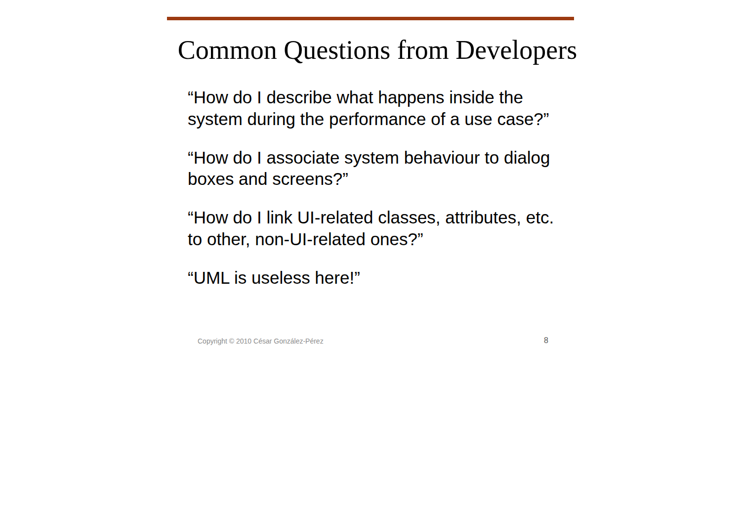Common Questions from Developers
“How do I describe what happens inside the system during the performance of a use case?”
“How do I associate system behaviour to dialog boxes and screens?”
“How do I link UI-related classes, attributes, etc. to other, non-UI-related ones?”
“UML is useless here!”
Copyright © 2010 César González-Pérez
8